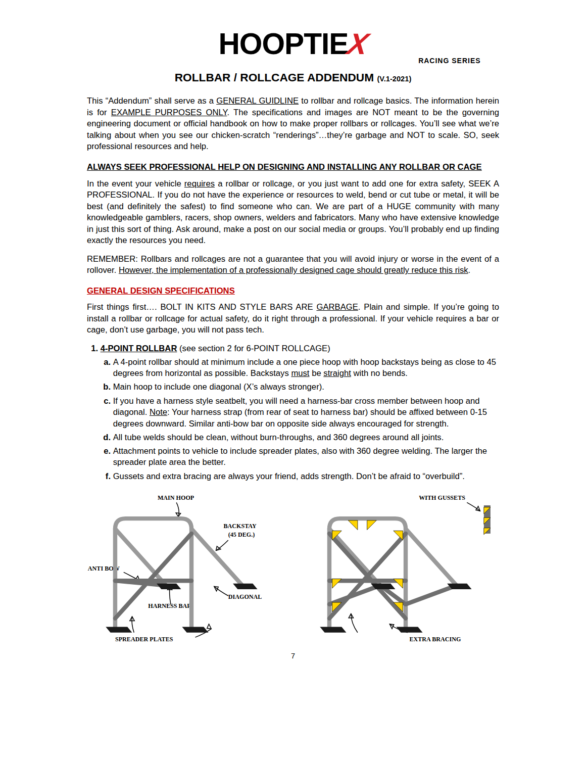HOOPTIEX RACING SERIES
ROLLBAR / ROLLCAGE ADDENDUM (V.1-2021)
This “Addendum” shall serve as a GENERAL GUIDLINE to rollbar and rollcage basics. The information herein is for EXAMPLE PURPOSES ONLY. The specifications and images are NOT meant to be the governing engineering document or official handbook on how to make proper rollbars or rollcages. You’ll see what we’re talking about when you see our chicken-scratch “renderings”…they’re garbage and NOT to scale. SO, seek professional resources and help.
ALWAYS SEEK PROFESSIONAL HELP ON DESIGNING AND INSTALLING ANY ROLLBAR OR CAGE
In the event your vehicle requires a rollbar or rollcage, or you just want to add one for extra safety, SEEK A PROFESSIONAL. If you do not have the experience or resources to weld, bend or cut tube or metal, it will be best (and definitely the safest) to find someone who can. We are part of a HUGE community with many knowledgeable gamblers, racers, shop owners, welders and fabricators. Many who have extensive knowledge in just this sort of thing. Ask around, make a post on our social media or groups. You’ll probably end up finding exactly the resources you need.
REMEMBER: Rollbars and rollcages are not a guarantee that you will avoid injury or worse in the event of a rollover. However, the implementation of a professionally designed cage should greatly reduce this risk.
GENERAL DESIGN SPECIFICATIONS
First things first…. BOLT IN KITS AND STYLE BARS ARE GARBAGE. Plain and simple. If you’re going to install a rollbar or rollcage for actual safety, do it right through a professional. If your vehicle requires a bar or cage, don’t use garbage, you will not pass tech.
4-POINT ROLLBAR (see section 2 for 6-POINT ROLLCAGE)
A 4-point rollbar should at minimum include a one piece hoop with hoop backstays being as close to 45 degrees from horizontal as possible. Backstays must be straight with no bends.
Main hoop to include one diagonal (X’s always stronger).
If you have a harness style seatbelt, you will need a harness-bar cross member between hoop and diagonal. Note: Your harness strap (from rear of seat to harness bar) should be affixed between 0-15 degrees downward. Similar anti-bow bar on opposite side always encouraged for strength.
All tube welds should be clean, without burn-throughs, and 360 degrees around all joints.
Attachment points to vehicle to include spreader plates, also with 360 degree welding. The larger the spreader plate area the better.
Gussets and extra bracing are always your friend, adds strength. Don’t be afraid to “overbuild”.
MAIN HOOP BACKSTAY (45 DEG.) ANTI BOW HARNESS BAR DIAGONAL SPREADER PLATES WITH GUSSETS EXTRA BRACING
7